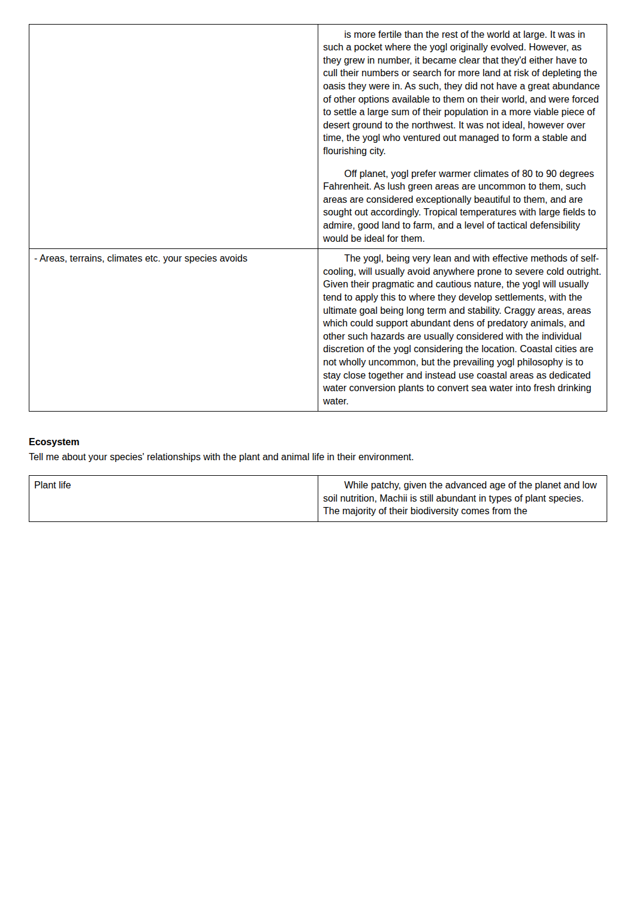| | is more fertile than the rest of the world at large. It was in such a pocket where the yogl originally evolved. However, as they grew in number, it became clear that they'd either have to cull their numbers or search for more land at risk of depleting the oasis they were in. As such, they did not have a great abundance of other options available to them on their world, and were forced to settle a large sum of their population in a more viable piece of desert ground to the northwest. It was not ideal, however over time, the yogl who ventured out managed to form a stable and flourishing city. Off planet, yogl prefer warmer climates of 80 to 90 degrees Fahrenheit. As lush green areas are uncommon to them, such areas are considered exceptionally beautiful to them, and are sought out accordingly. Tropical temperatures with large fields to admire, good land to farm, and a level of tactical defensibility would be ideal for them. |
| - Areas, terrains, climates etc. your species avoids | The yogl, being very lean and with effective methods of self-cooling, will usually avoid anywhere prone to severe cold outright. Given their pragmatic and cautious nature, the yogl will usually tend to apply this to where they develop settlements, with the ultimate goal being long term and stability. Craggy areas, areas which could support abundant dens of predatory animals, and other such hazards are usually considered with the individual discretion of the yogl considering the location. Coastal cities are not wholly uncommon, but the prevailing yogl philosophy is to stay close together and instead use coastal areas as dedicated water conversion plants to convert sea water into fresh drinking water. |
Ecosystem
Tell me about your species' relationships with the plant and animal life in their environment.
| Plant life | While patchy, given the advanced age of the planet and low soil nutrition, Machii is still abundant in types of plant species. The majority of their biodiversity comes from the |